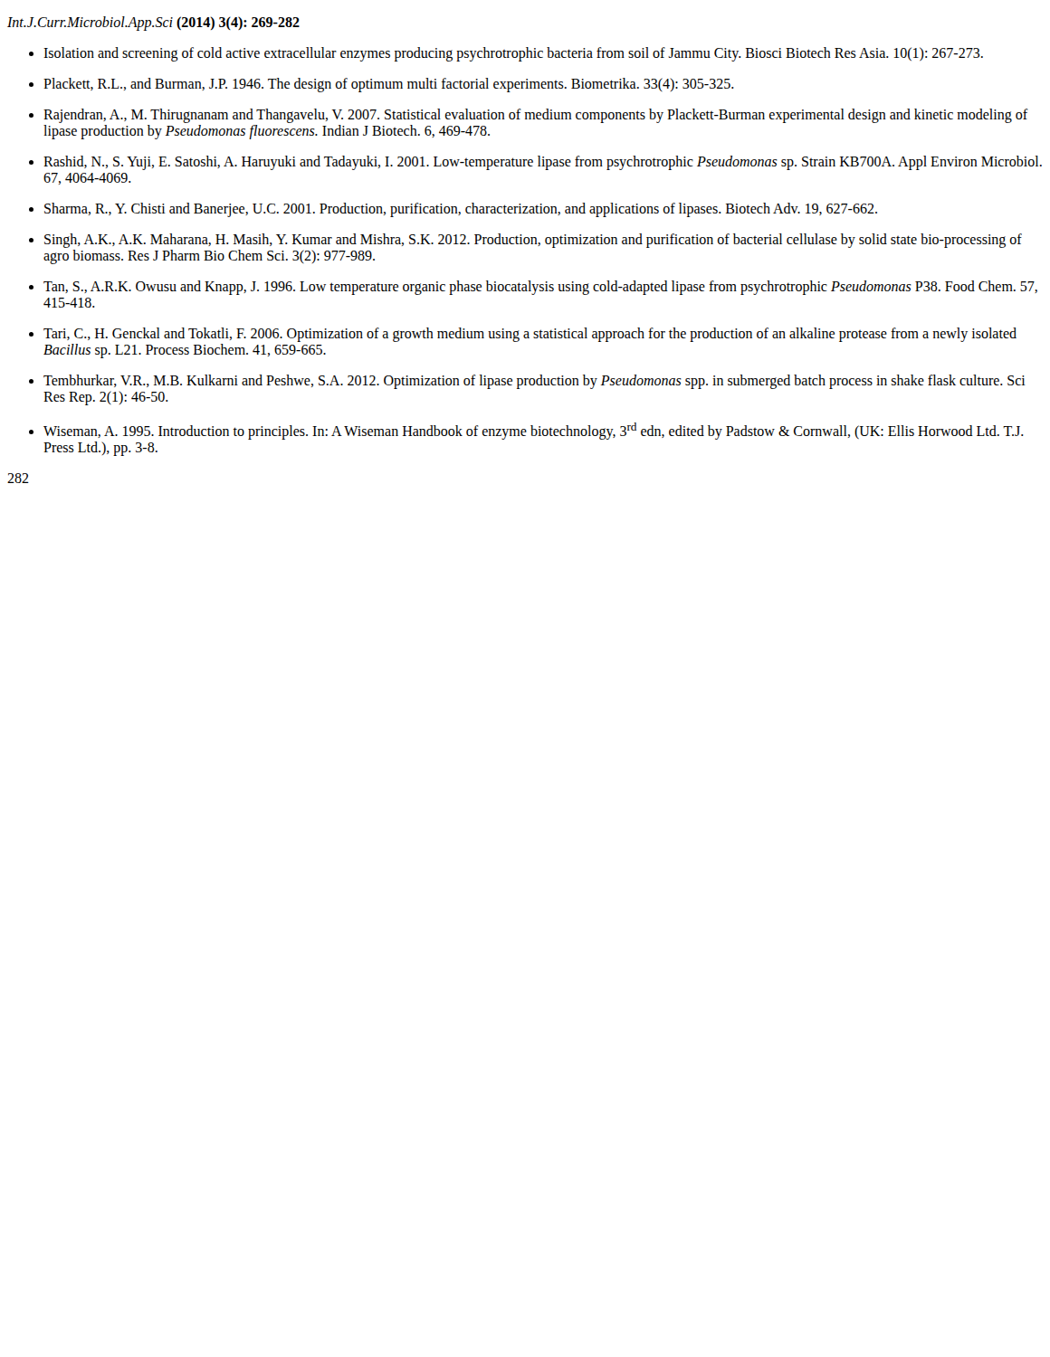Int.J.Curr.Microbiol.App.Sci (2014) 3(4): 269-282
Isolation and screening of cold active extracellular enzymes producing psychrotrophic bacteria from soil of Jammu City. Biosci Biotech Res Asia. 10(1): 267-273.
Plackett, R.L., and Burman, J.P. 1946. The design of optimum multi factorial experiments. Biometrika. 33(4): 305-325.
Rajendran, A., M. Thirugnanam and Thangavelu, V. 2007. Statistical evaluation of medium components by Plackett-Burman experimental design and kinetic modeling of lipase production by Pseudomonas fluorescens. Indian J Biotech. 6, 469-478.
Rashid, N., S. Yuji, E. Satoshi, A. Haruyuki and Tadayuki, I. 2001. Low-temperature lipase from psychrotrophic Pseudomonas sp. Strain KB700A. Appl Environ Microbiol. 67, 4064-4069.
Sharma, R., Y. Chisti and Banerjee, U.C. 2001. Production, purification, characterization, and applications of lipases. Biotech Adv. 19, 627-662.
Singh, A.K., A.K. Maharana, H. Masih, Y. Kumar and Mishra, S.K. 2012. Production, optimization and purification of bacterial cellulase by solid state bio-processing of agro biomass. Res J Pharm Bio Chem Sci. 3(2): 977-989.
Tan, S., A.R.K. Owusu and Knapp, J. 1996. Low temperature organic phase biocatalysis using cold-adapted lipase from psychrotrophic Pseudomonas P38. Food Chem. 57, 415-418.
Tari, C., H. Genckal and Tokatli, F. 2006. Optimization of a growth medium using a statistical approach for the production of an alkaline protease from a newly isolated Bacillus sp. L21. Process Biochem. 41, 659-665.
Tembhurkar, V.R., M.B. Kulkarni and Peshwe, S.A. 2012. Optimization of lipase production by Pseudomonas spp. in submerged batch process in shake flask culture. Sci Res Rep. 2(1): 46-50.
Wiseman, A. 1995. Introduction to principles. In: A Wiseman Handbook of enzyme biotechnology, 3rd edn, edited by Padstow & Cornwall, (UK: Ellis Horwood Ltd. T.J. Press Ltd.), pp. 3-8.
282